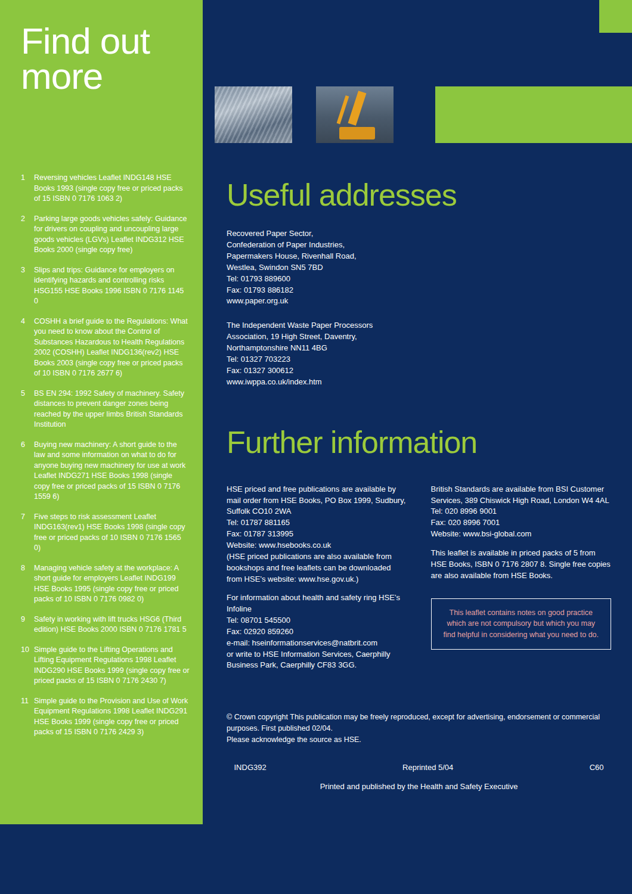Find out
more
1 Reversing vehicles Leaflet INDG148 HSE Books 1993 (single copy free or priced packs of 15 ISBN 0 7176 1063 2)
2 Parking large goods vehicles safely: Guidance for drivers on coupling and uncoupling large goods vehicles (LGVs) Leaflet INDG312 HSE Books 2000 (single copy free)
3 Slips and trips: Guidance for employers on identifying hazards and controlling risks HSG155 HSE Books 1996 ISBN 0 7176 1145 0
4 COSHH a brief guide to the Regulations: What you need to know about the Control of Substances Hazardous to Health Regulations 2002 (COSHH) Leaflet INDG136(rev2) HSE Books 2003 (single copy free or priced packs of 10 ISBN 0 7176 2677 6)
5 BS EN 294: 1992 Safety of machinery. Safety distances to prevent danger zones being reached by the upper limbs British Standards Institution
6 Buying new machinery: A short guide to the law and some information on what to do for anyone buying new machinery for use at work Leaflet INDG271 HSE Books 1998 (single copy free or priced packs of 15 ISBN 0 7176 1559 6)
7 Five steps to risk assessment Leaflet INDG163(rev1) HSE Books 1998 (single copy free or priced packs of 10 ISBN 0 7176 1565 0)
8 Managing vehicle safety at the workplace: A short guide for employers Leaflet INDG199 HSE Books 1995 (single copy free or priced packs of 10 ISBN 0 7176 0982 0)
9 Safety in working with lift trucks HSG6 (Third edition) HSE Books 2000 ISBN 0 7176 1781 5
10 Simple guide to the Lifting Operations and Lifting Equipment Regulations 1998 Leaflet INDG290 HSE Books 1999 (single copy free or priced packs of 15 ISBN 0 7176 2430 7)
11 Simple guide to the Provision and Use of Work Equipment Regulations 1998 Leaflet INDG291 HSE Books 1999 (single copy free or priced packs of 15 ISBN 0 7176 2429 3)
Useful addresses
Recovered Paper Sector,
Confederation of Paper Industries,
Papermakers House, Rivenhall Road,
Westlea, Swindon SN5 7BD
Tel: 01793 889600
Fax: 01793 886182
www.paper.org.uk
The Independent Waste Paper Processors
Association, 19 High Street, Daventry,
Northamptonshire NN11 4BG
Tel: 01327 703223
Fax: 01327 300612
www.iwppa.co.uk/index.htm
Further information
HSE priced and free publications are available by mail order from HSE Books, PO Box 1999, Sudbury, Suffolk CO10 2WA
Tel: 01787 881165
Fax: 01787 313995
Website: www.hsebooks.co.uk
(HSE priced publications are also available from bookshops and free leaflets can be downloaded from HSE’s website: www.hse.gov.uk.)
For information about health and safety ring HSE’s Infoline
Tel: 08701 545500
Fax: 02920 859260
e-mail: hseinformationservices@natbrit.com
or write to HSE Information Services, Caerphilly Business Park, Caerphilly CF83 3GG.
British Standards are available from BSI Customer Services, 389 Chiswick High Road, London W4 4AL
Tel: 020 8996 9001
Fax: 020 8996 7001
Website: www.bsi-global.com
This leaflet is available in priced packs of 5 from HSE Books, ISBN 0 7176 2807 8. Single free copies are also available from HSE Books.
This leaflet contains notes on good practice which are not compulsory but which you may find helpful in considering what you need to do.
© Crown copyright This publication may be freely reproduced, except for advertising, endorsement or commercial purposes. First published 02/04.
Please acknowledge the source as HSE.
INDG392 Reprinted 5/04 C60
Printed and published by the Health and Safety Executive